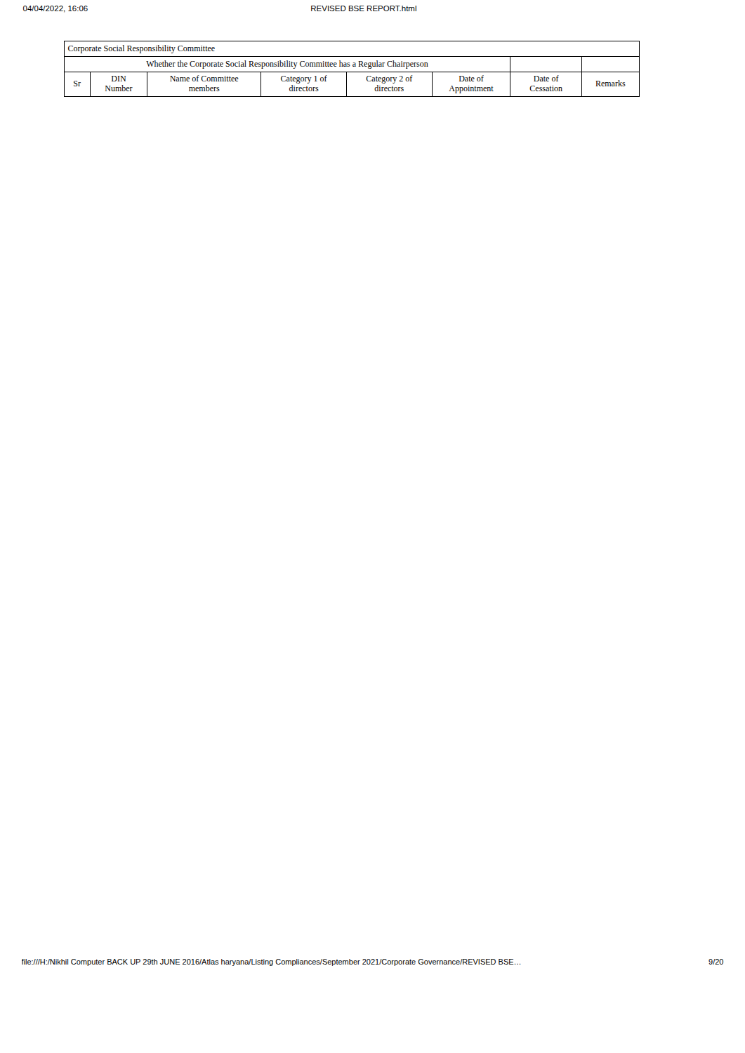04/04/2022, 16:06
REVISED BSE REPORT.html
| Corporate Social Responsibility Committee |
| Whether the Corporate Social Responsibility Committee has a Regular Chairperson | | |
| Sr | DIN Number | Name of Committee members | Category 1 of directors | Category 2 of directors | Date of Appointment | Date of Cessation | Remarks |
file:///H:/Nikhil Computer BACK UP 29th JUNE 2016/Atlas haryana/Listing Compliances/September 2021/Corporate Governance/REVISED BSE…
9/20